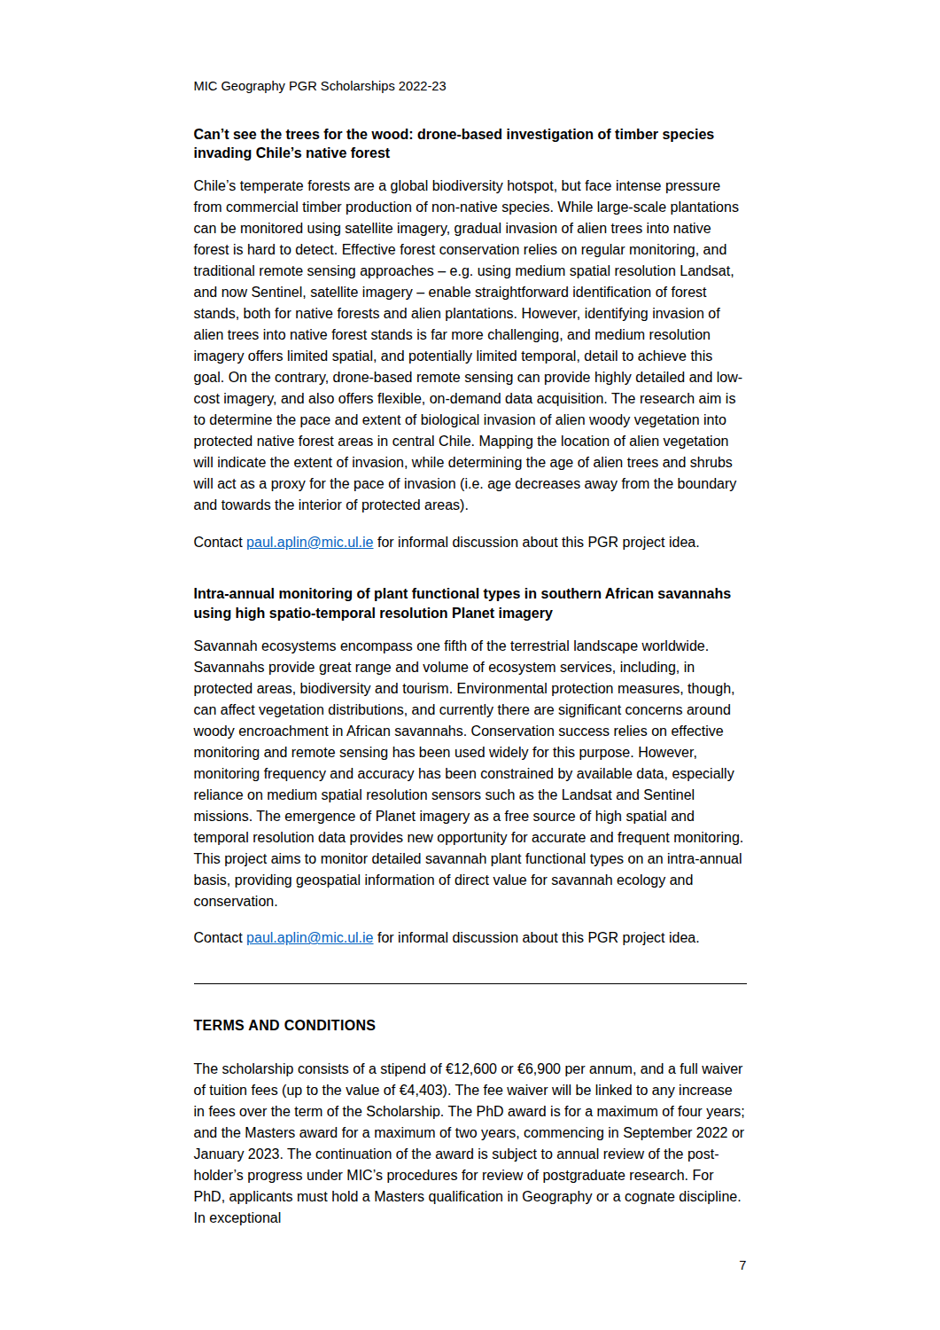MIC Geography PGR Scholarships 2022-23
Can’t see the trees for the wood: drone-based investigation of timber species invading Chile’s native forest
Chile’s temperate forests are a global biodiversity hotspot, but face intense pressure from commercial timber production of non-native species. While large-scale plantations can be monitored using satellite imagery, gradual invasion of alien trees into native forest is hard to detect. Effective forest conservation relies on regular monitoring, and traditional remote sensing approaches – e.g. using medium spatial resolution Landsat, and now Sentinel, satellite imagery – enable straightforward identification of forest stands, both for native forests and alien plantations. However, identifying invasion of alien trees into native forest stands is far more challenging, and medium resolution imagery offers limited spatial, and potentially limited temporal, detail to achieve this goal. On the contrary, drone-based remote sensing can provide highly detailed and low-cost imagery, and also offers flexible, on-demand data acquisition. The research aim is to determine the pace and extent of biological invasion of alien woody vegetation into protected native forest areas in central Chile. Mapping the location of alien vegetation will indicate the extent of invasion, while determining the age of alien trees and shrubs will act as a proxy for the pace of invasion (i.e. age decreases away from the boundary and towards the interior of protected areas).
Contact paul.aplin@mic.ul.ie for informal discussion about this PGR project idea.
Intra-annual monitoring of plant functional types in southern African savannahs using high spatio-temporal resolution Planet imagery
Savannah ecosystems encompass one fifth of the terrestrial landscape worldwide. Savannahs provide great range and volume of ecosystem services, including, in protected areas, biodiversity and tourism. Environmental protection measures, though, can affect vegetation distributions, and currently there are significant concerns around woody encroachment in African savannahs. Conservation success relies on effective monitoring and remote sensing has been used widely for this purpose. However, monitoring frequency and accuracy has been constrained by available data, especially reliance on medium spatial resolution sensors such as the Landsat and Sentinel missions. The emergence of Planet imagery as a free source of high spatial and temporal resolution data provides new opportunity for accurate and frequent monitoring. This project aims to monitor detailed savannah plant functional types on an intra-annual basis, providing geospatial information of direct value for savannah ecology and conservation.
Contact paul.aplin@mic.ul.ie for informal discussion about this PGR project idea.
TERMS AND CONDITIONS
The scholarship consists of a stipend of €12,600 or €6,900 per annum, and a full waiver of tuition fees (up to the value of €4,403). The fee waiver will be linked to any increase in fees over the term of the Scholarship. The PhD award is for a maximum of four years; and the Masters award for a maximum of two years, commencing in September 2022 or January 2023. The continuation of the award is subject to annual review of the post-holder’s progress under MIC’s procedures for review of postgraduate research. For PhD, applicants must hold a Masters qualification in Geography or a cognate discipline. In exceptional
7